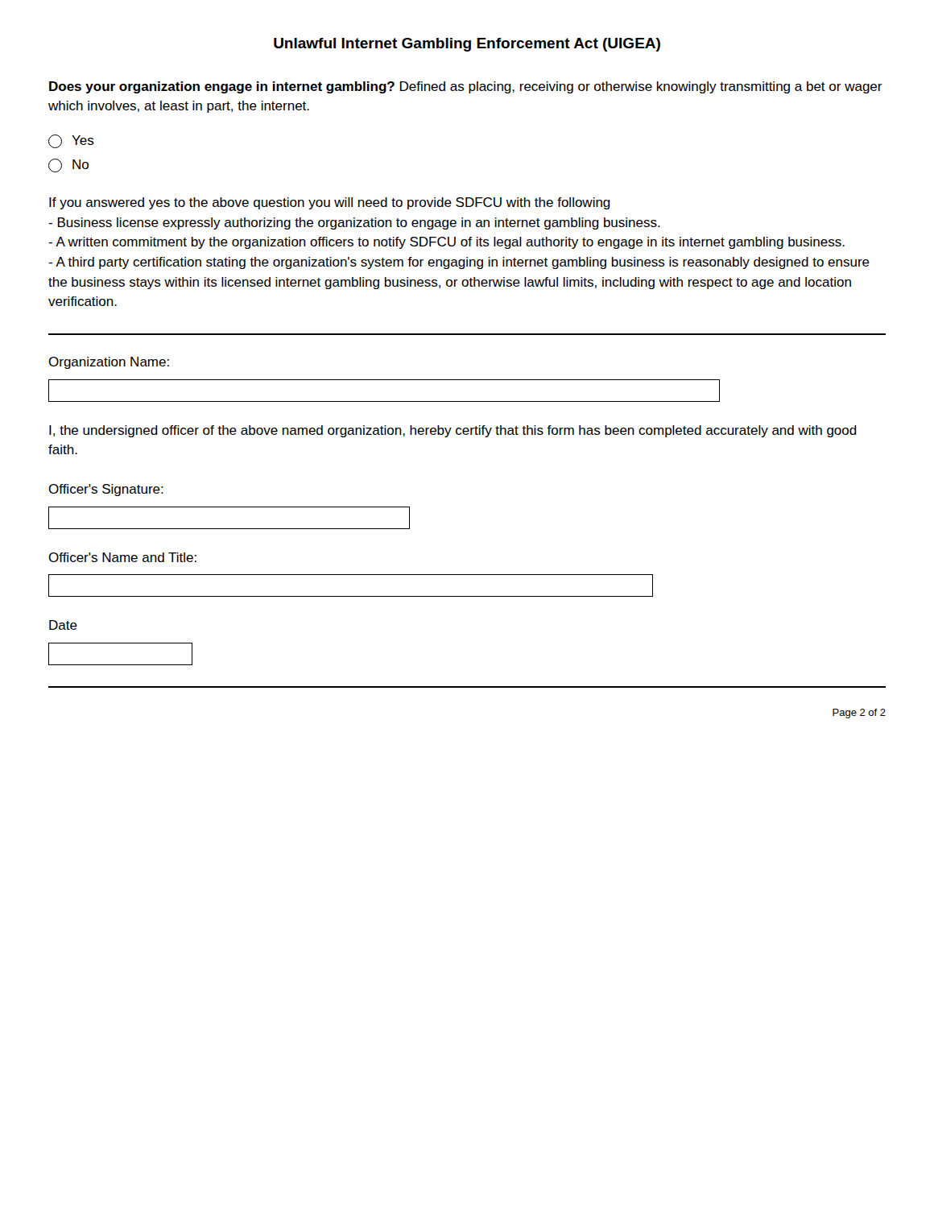Unlawful Internet Gambling Enforcement Act (UIGEA)
Does your organization engage in internet gambling? Defined as placing, receiving or otherwise knowingly transmitting a bet or wager which involves, at least in part, the internet.
Yes
No
If you answered yes to the above question you will need to provide SDFCU with the following
- Business license expressly authorizing the organization to engage in an internet gambling business.
- A written commitment by the organization officers to notify SDFCU of its legal authority to engage in its internet gambling business.
- A third party certification stating the organization's system for engaging in internet gambling business is reasonably designed to ensure the business stays within its licensed internet gambling business, or otherwise lawful limits, including with respect to age and location verification.
Organization Name:
I, the undersigned officer of the above named organization, hereby certify that this form has been completed accurately and with good faith.
Officer's Signature:
Officer's Name and Title:
Date
Page 2 of 2